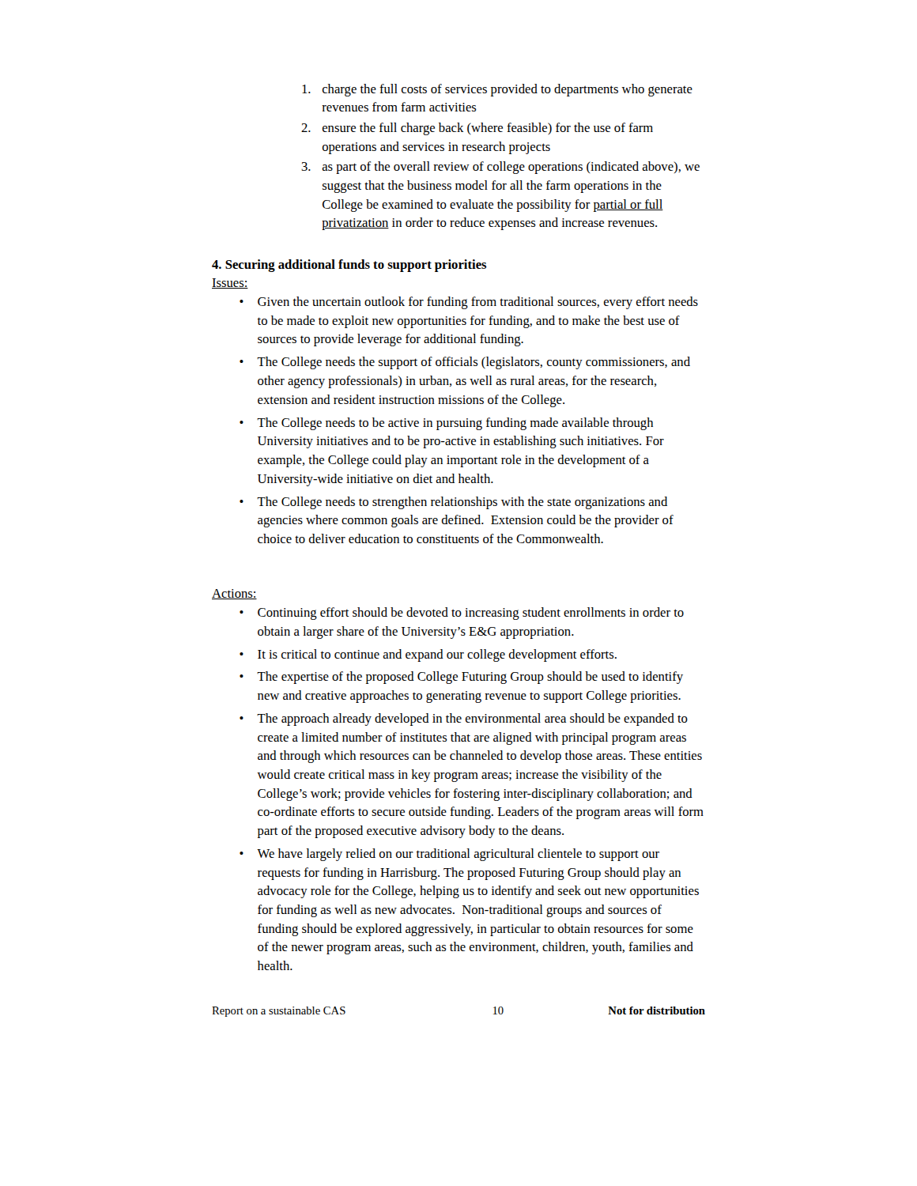charge the full costs of services provided to departments who generate revenues from farm activities
ensure the full charge back (where feasible) for the use of farm operations and services in research projects
as part of the overall review of college operations (indicated above), we suggest that the business model for all the farm operations in the College be examined to evaluate the possibility for partial or full privatization in order to reduce expenses and increase revenues.
4. Securing additional funds to support priorities
Issues:
Given the uncertain outlook for funding from traditional sources, every effort needs to be made to exploit new opportunities for funding, and to make the best use of sources to provide leverage for additional funding.
The College needs the support of officials (legislators, county commissioners, and other agency professionals) in urban, as well as rural areas, for the research, extension and resident instruction missions of the College.
The College needs to be active in pursuing funding made available through University initiatives and to be pro-active in establishing such initiatives. For example, the College could play an important role in the development of a University-wide initiative on diet and health.
The College needs to strengthen relationships with the state organizations and agencies where common goals are defined. Extension could be the provider of choice to deliver education to constituents of the Commonwealth.
Actions:
Continuing effort should be devoted to increasing student enrollments in order to obtain a larger share of the University’s E&G appropriation.
It is critical to continue and expand our college development efforts.
The expertise of the proposed College Futuring Group should be used to identify new and creative approaches to generating revenue to support College priorities.
The approach already developed in the environmental area should be expanded to create a limited number of institutes that are aligned with principal program areas and through which resources can be channeled to develop those areas. These entities would create critical mass in key program areas; increase the visibility of the College’s work; provide vehicles for fostering inter-disciplinary collaboration; and co-ordinate efforts to secure outside funding. Leaders of the program areas will form part of the proposed executive advisory body to the deans.
We have largely relied on our traditional agricultural clientele to support our requests for funding in Harrisburg. The proposed Futuring Group should play an advocacy role for the College, helping us to identify and seek out new opportunities for funding as well as new advocates. Non-traditional groups and sources of funding should be explored aggressively, in particular to obtain resources for some of the newer program areas, such as the environment, children, youth, families and health.
Report on a sustainable CAS
10
Not for distribution